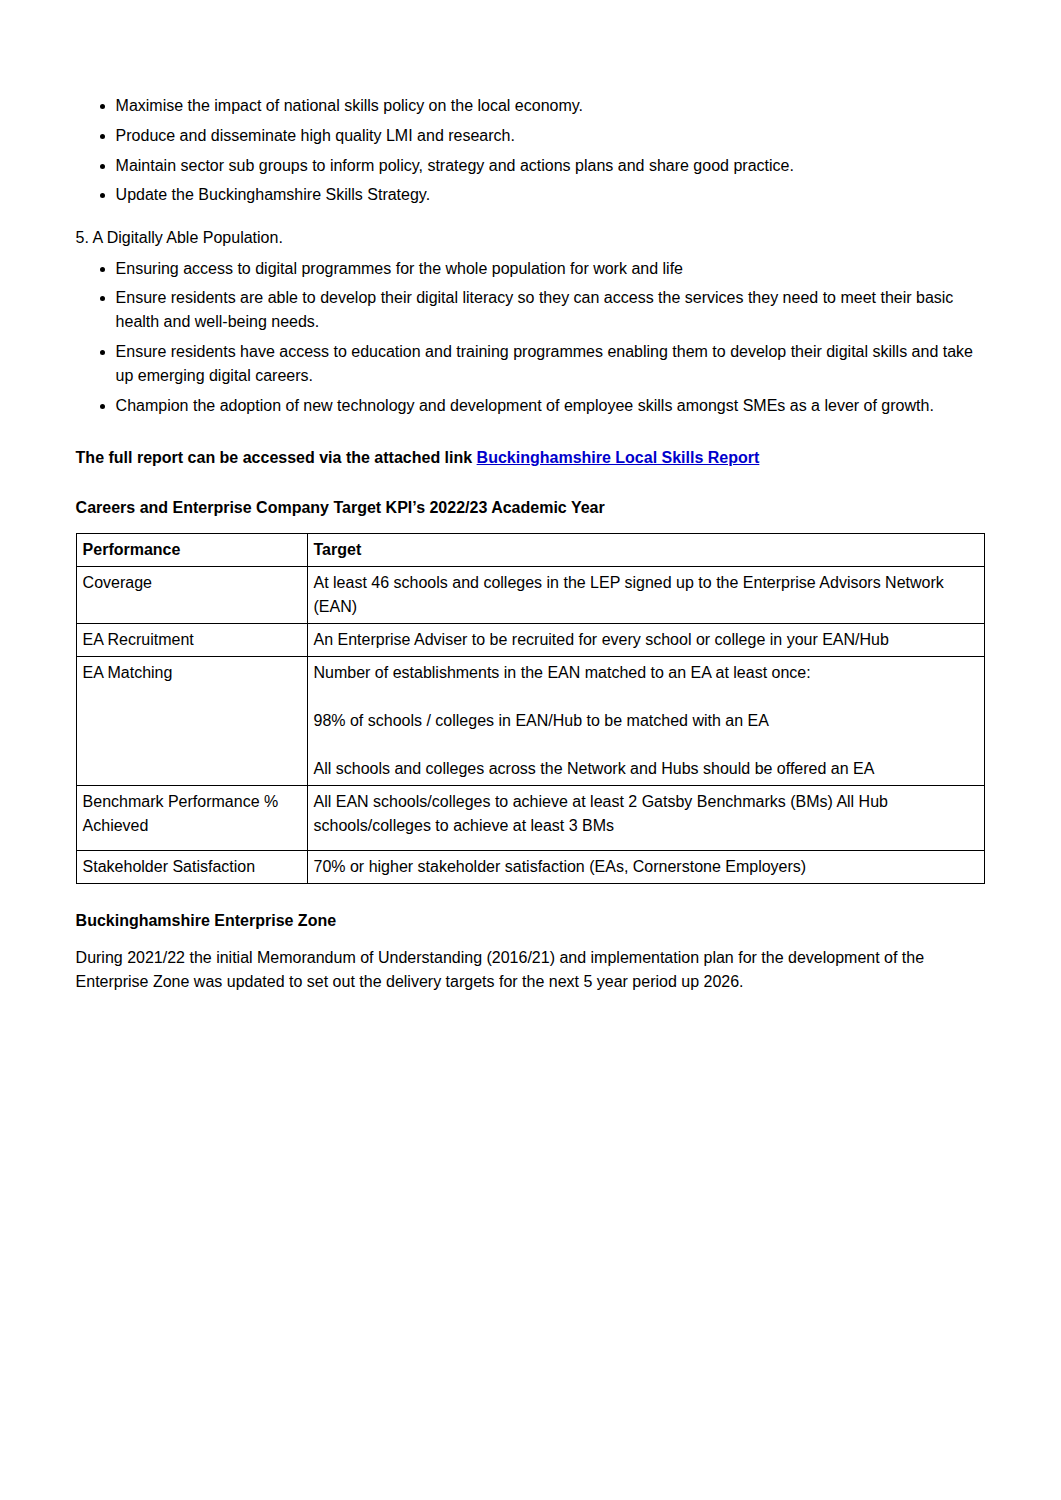Maximise the impact of national skills policy on the local economy.
Produce and disseminate high quality LMI and research.
Maintain sector sub groups to inform policy, strategy and actions plans and share good practice.
Update the Buckinghamshire Skills Strategy.
5. A Digitally Able Population.
Ensuring access to digital programmes for the whole population for work and life
Ensure residents are able to develop their digital literacy so they can access the services they need to meet their basic health and well-being needs.
Ensure residents have access to education and training programmes enabling them to develop their digital skills and take up emerging digital careers.
Champion the adoption of new technology and development of employee skills amongst SMEs as a lever of growth.
The full report can be accessed via the attached link Buckinghamshire Local Skills Report
Careers and Enterprise Company Target KPI’s 2022/23 Academic Year
| Performance | Target |
| --- | --- |
| Coverage | At least 46 schools and colleges in the LEP signed up to the Enterprise Advisors Network (EAN) |
| EA Recruitment | An Enterprise Adviser to be recruited for every school or college in your EAN/Hub |
| EA Matching | Number of establishments in the EAN matched to an EA at least once: 98% of schools / colleges in EAN/Hub to be matched with an EA All schools and colleges across the Network and Hubs should be offered an EA |
| Benchmark Performance % Achieved | All EAN schools/colleges to achieve at least 2 Gatsby Benchmarks (BMs) All Hub schools/colleges to achieve at least 3 BMs |
| Stakeholder Satisfaction | 70% or higher stakeholder satisfaction (EAs, Cornerstone Employers) |
Buckinghamshire Enterprise Zone
During 2021/22 the initial Memorandum of Understanding (2016/21) and implementation plan for the development of the Enterprise Zone was updated to set out the delivery targets for the next 5 year period up 2026.